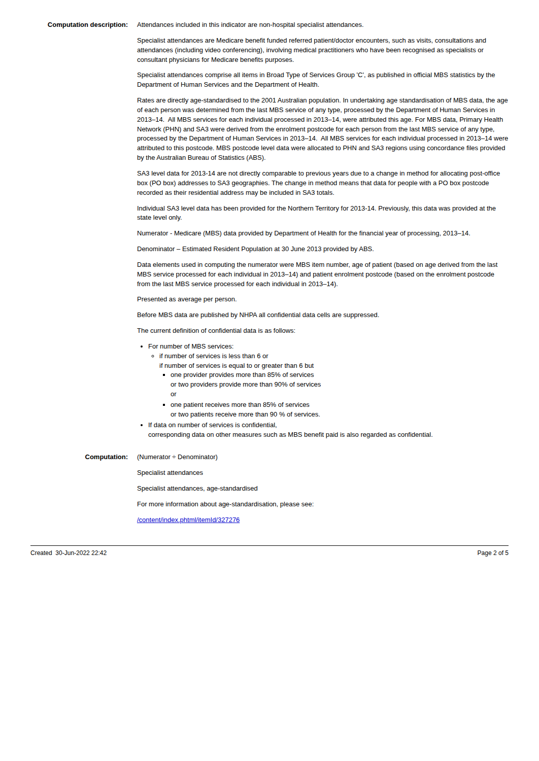Computation description:
Attendances included in this indicator are non-hospital specialist attendances.
Specialist attendances are Medicare benefit funded referred patient/doctor encounters, such as visits, consultations and attendances (including video conferencing), involving medical practitioners who have been recognised as specialists or consultant physicians for Medicare benefits purposes.
Specialist attendances comprise all items in Broad Type of Services Group 'C', as published in official MBS statistics by the Department of Human Services and the Department of Health.
Rates are directly age-standardised to the 2001 Australian population. In undertaking age standardisation of MBS data, the age of each person was determined from the last MBS service of any type, processed by the Department of Human Services in 2013–14. All MBS services for each individual processed in 2013–14, were attributed this age. For MBS data, Primary Health Network (PHN) and SA3 were derived from the enrolment postcode for each person from the last MBS service of any type, processed by the Department of Human Services in 2013–14. All MBS services for each individual processed in 2013–14 were attributed to this postcode. MBS postcode level data were allocated to PHN and SA3 regions using concordance files provided by the Australian Bureau of Statistics (ABS).
SA3 level data for 2013-14 are not directly comparable to previous years due to a change in method for allocating post-office box (PO box) addresses to SA3 geographies. The change in method means that data for people with a PO box postcode recorded as their residential address may be included in SA3 totals.
Individual SA3 level data has been provided for the Northern Territory for 2013-14. Previously, this data was provided at the state level only.
Numerator - Medicare (MBS) data provided by Department of Health for the financial year of processing, 2013–14.
Denominator – Estimated Resident Population at 30 June 2013 provided by ABS.
Data elements used in computing the numerator were MBS item number, age of patient (based on age derived from the last MBS service processed for each individual in 2013–14) and patient enrolment postcode (based on the enrolment postcode from the last MBS service processed for each individual in 2013–14).
Presented as average per person.
Before MBS data are published by NHPA all confidential data cells are suppressed.
The current definition of confidential data is as follows:
For number of MBS services:
if number of services is less than 6 or
if number of services is equal to or greater than 6 but
one provider provides more than 85% of services
or two providers provide more than 90% of services
or
one patient receives more than 85% of services
or two patients receive more than 90 % of services.
If data on number of services is confidential,
corresponding data on other measures such as MBS benefit paid is also regarded as confidential.
Computation:
(Numerator ÷ Denominator)
Specialist attendances
Specialist attendances, age-standardised
For more information about age-standardisation, please see:
/content/index.phtml/itemId/327276
Created 30-Jun-2022 22:42 Page 2 of 5